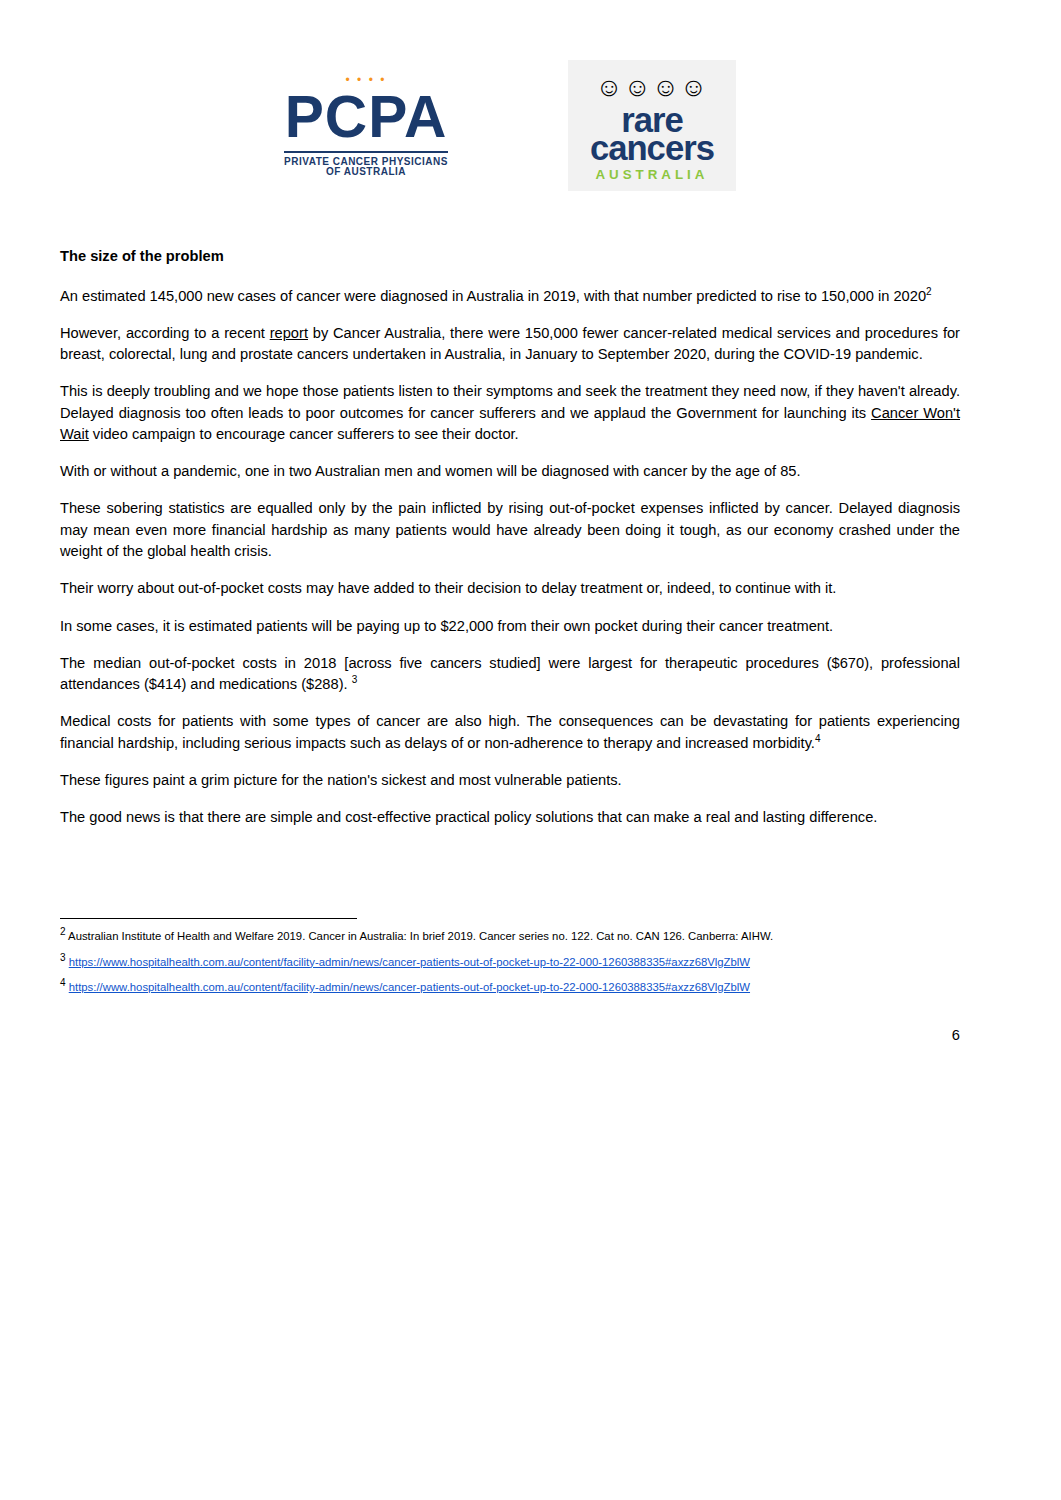• • • •
PCPA
PRIVATE CANCER PHYSICIANS
OF AUSTRALIA
☺☺☺☺
rare
cancers
AUSTRALIA
The size of the problem
An estimated 145,000 new cases of cancer were diagnosed in Australia in 2019, with that number predicted to rise to 150,000 in 20202
However, according to a recent report by Cancer Australia, there were 150,000 fewer cancer-related medical services and procedures for breast, colorectal, lung and prostate cancers undertaken in Australia, in January to September 2020, during the COVID-19 pandemic.
This is deeply troubling and we hope those patients listen to their symptoms and seek the treatment they need now, if they haven't already. Delayed diagnosis too often leads to poor outcomes for cancer sufferers and we applaud the Government for launching its Cancer Won't Wait video campaign to encourage cancer sufferers to see their doctor.
With or without a pandemic, one in two Australian men and women will be diagnosed with cancer by the age of 85.
These sobering statistics are equalled only by the pain inflicted by rising out-of-pocket expenses inflicted by cancer. Delayed diagnosis may mean even more financial hardship as many patients would have already been doing it tough, as our economy crashed under the weight of the global health crisis.
Their worry about out-of-pocket costs may have added to their decision to delay treatment or, indeed, to continue with it.
In some cases, it is estimated patients will be paying up to $22,000 from their own pocket during their cancer treatment.
The median out-of-pocket costs in 2018 [across five cancers studied] were largest for therapeutic procedures ($670), professional attendances ($414) and medications ($288). 3
Medical costs for patients with some types of cancer are also high. The consequences can be devastating for patients experiencing financial hardship, including serious impacts such as delays of or non-adherence to therapy and increased morbidity.4
These figures paint a grim picture for the nation's sickest and most vulnerable patients.
The good news is that there are simple and cost-effective practical policy solutions that can make a real and lasting difference.
2 Australian Institute of Health and Welfare 2019. Cancer in Australia: In brief 2019. Cancer series no. 122. Cat no. CAN 126. Canberra: AIHW.
3 https://www.hospitalhealth.com.au/content/facility-admin/news/cancer-patients-out-of-pocket-up-to-22-000-1260388335#axzz68VlgZblW
4 https://www.hospitalhealth.com.au/content/facility-admin/news/cancer-patients-out-of-pocket-up-to-22-000-1260388335#axzz68VlgZblW
6